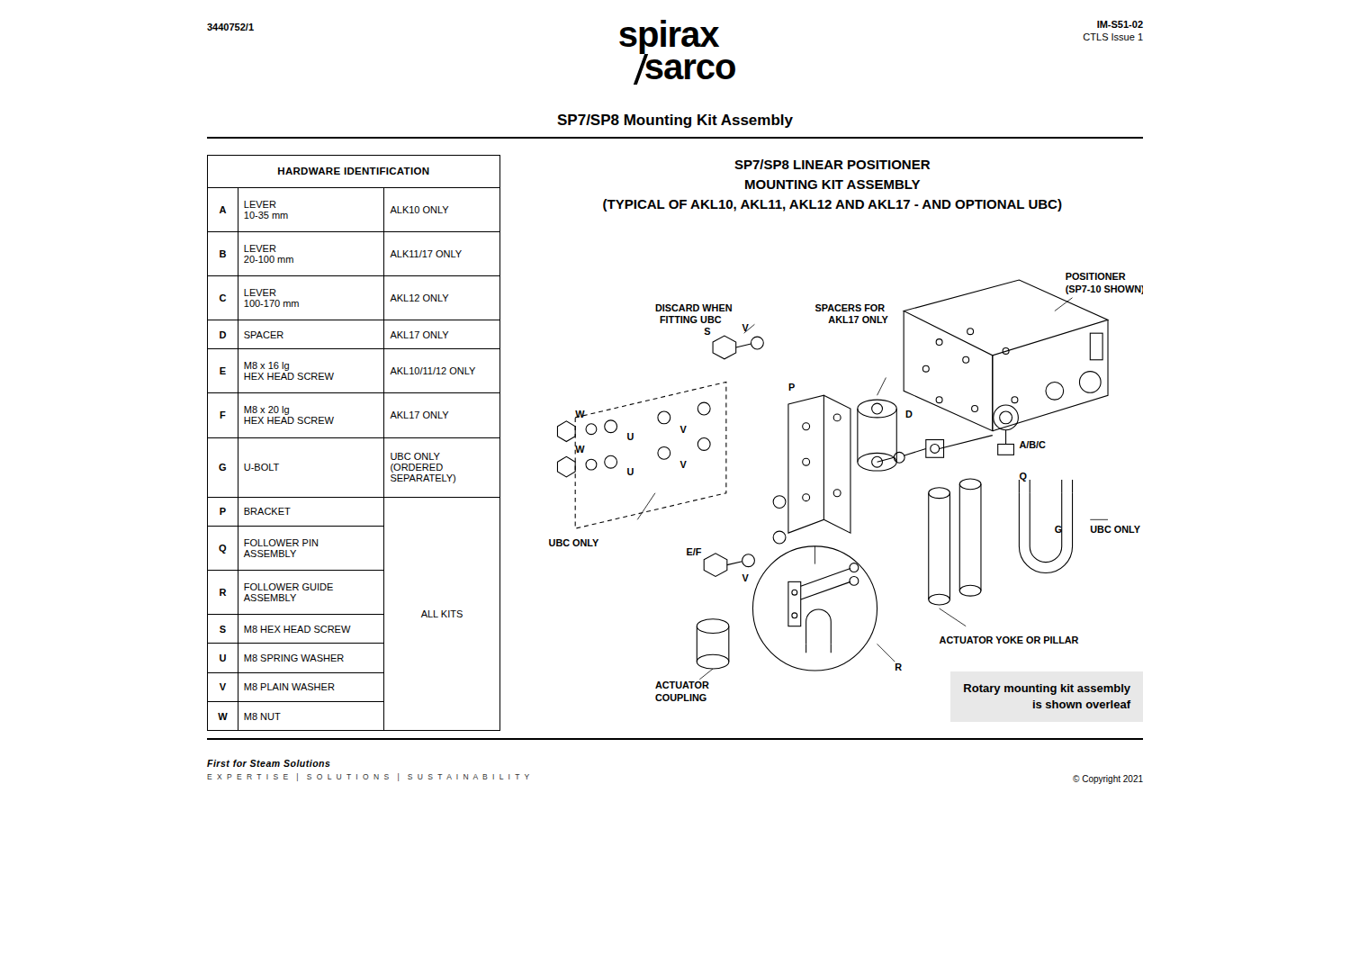3440752/1
spirax
sarco
IM-S51-02
CTLS Issue 1
SP7/SP8 Mounting Kit Assembly
| HARDWARE IDENTIFICATION |
| --- |
| A | LEVER 10-35 mm | ALK10 ONLY |
| B | LEVER 20-100 mm | ALK11/17 ONLY |
| C | LEVER 100-170 mm | AKL12 ONLY |
| D | SPACER | AKL17 ONLY |
| E | M8 x 16 lg HEX HEAD SCREW | AKL10/11/12 ONLY |
| F | M8 x 20 lg HEX HEAD SCREW | AKL17 ONLY |
| G | U-BOLT | UBC ONLY (ORDERED SEPARATELY) |
| P | BRACKET | ALL KITS |
| Q | FOLLOWER PIN ASSEMBLY |
| R | FOLLOWER GUIDE ASSEMBLY |
| S | M8 HEX HEAD SCREW |
| U | M8 SPRING WASHER |
| V | M8 PLAIN WASHER |
| W | M8 NUT |
SP7/SP8 LINEAR POSITIONER
MOUNTING KIT ASSEMBLY
(TYPICAL OF AKL10, AKL11, AKL12 AND AKL17 - AND OPTIONAL UBC)
POSITIONER (SP7-10 SHOWN) DISCARD WHEN FITTING UBC SPACERS FOR AKL17 ONLY S V P D W W U U V V UBC ONLY V E/F A/B/C Q G UBC ONLY ACTUATOR YOKE OR PILLAR ACTUATOR COUPLING R
Rotary mounting kit assembly
is shown overleaf
First for Steam Solutions
E X P E R T I S E | S O L U T I O N S | S U S T A I N A B I L I T Y
© Copyright 2021